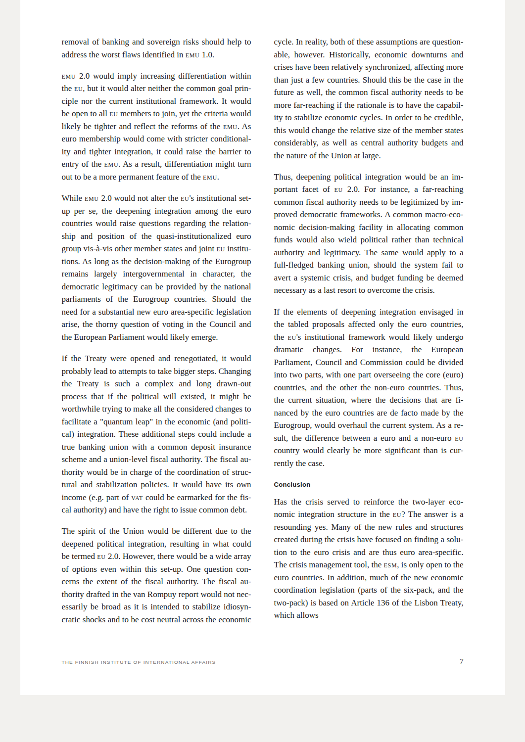removal of banking and sovereign risks should help to address the worst flaws identified in emu 1.0.
emu 2.0 would imply increasing differentiation within the eu, but it would alter neither the common goal principle nor the current institutional framework. It would be open to all eu members to join, yet the criteria would likely be tighter and reflect the reforms of the emu. As euro membership would come with stricter conditionality and tighter integration, it could raise the barrier to entry of the emu. As a result, differentiation might turn out to be a more permanent feature of the emu.
While emu 2.0 would not alter the eu's institutional set-up per se, the deepening integration among the euro countries would raise questions regarding the relationship and position of the quasi-institutionalized euro group vis-à-vis other member states and joint eu institutions. As long as the decision-making of the Eurogroup remains largely intergovernmental in character, the democratic legitimacy can be provided by the national parliaments of the Eurogroup countries. Should the need for a substantial new euro area-specific legislation arise, the thorny question of voting in the Council and the European Parliament would likely emerge.
If the Treaty were opened and renegotiated, it would probably lead to attempts to take bigger steps. Changing the Treaty is such a complex and long drawn-out process that if the political will existed, it might be worthwhile trying to make all the considered changes to facilitate a "quantum leap" in the economic (and political) integration. These additional steps could include a true banking union with a common deposit insurance scheme and a union-level fiscal authority. The fiscal authority would be in charge of the coordination of structural and stabilization policies. It would have its own income (e.g. part of vat could be earmarked for the fiscal authority) and have the right to issue common debt.
The spirit of the Union would be different due to the deepened political integration, resulting in what could be termed eu 2.0. However, there would be a wide array of options even within this set-up. One question concerns the extent of the fiscal authority. The fiscal authority drafted in the van Rompuy report would not necessarily be broad as it is intended to stabilize idiosyncratic shocks and to be cost neutral across the economic cycle. In reality, both of these assumptions are questionable, however. Historically, economic downturns and crises have been relatively synchronized, affecting more than just a few countries. Should this be the case in the future as well, the common fiscal authority needs to be more far-reaching if the rationale is to have the capability to stabilize economic cycles. In order to be credible, this would change the relative size of the member states considerably, as well as central authority budgets and the nature of the Union at large.
Thus, deepening political integration would be an important facet of eu 2.0. For instance, a far-reaching common fiscal authority needs to be legitimized by improved democratic frameworks. A common macro-economic decision-making facility in allocating common funds would also wield political rather than technical authority and legitimacy. The same would apply to a full-fledged banking union, should the system fail to avert a systemic crisis, and budget funding be deemed necessary as a last resort to overcome the crisis.
If the elements of deepening integration envisaged in the tabled proposals affected only the euro countries, the eu's institutional framework would likely undergo dramatic changes. For instance, the European Parliament, Council and Commission could be divided into two parts, with one part overseeing the core (euro) countries, and the other the non-euro countries. Thus, the current situation, where the decisions that are financed by the euro countries are de facto made by the Eurogroup, would overhaul the current system. As a result, the difference between a euro and a non-euro eu country would clearly be more significant than is currently the case.
Conclusion
Has the crisis served to reinforce the two-layer economic integration structure in the eu? The answer is a resounding yes. Many of the new rules and structures created during the crisis have focused on finding a solution to the euro crisis and are thus euro area-specific. The crisis management tool, the esm, is only open to the euro countries. In addition, much of the new economic coordination legislation (parts of the six-pack, and the two-pack) is based on Article 136 of the Lisbon Treaty, which allows
The Finnish Institute of International Affairs 7